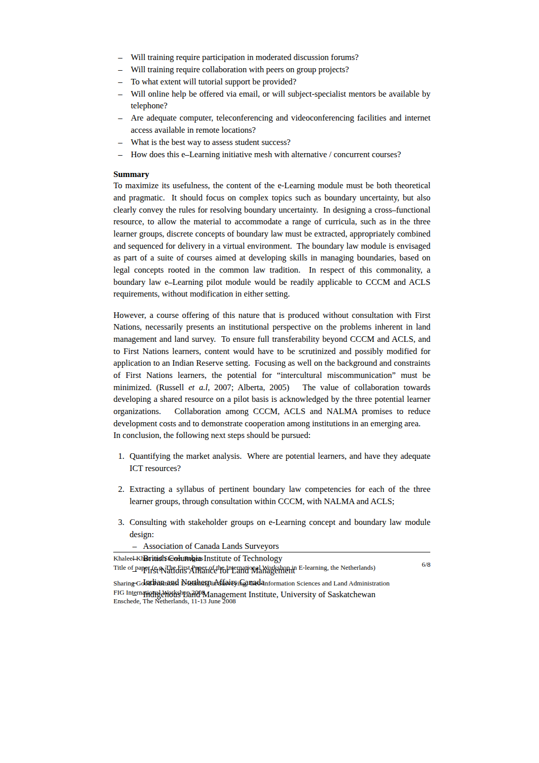Will training require participation in moderated discussion forums?
Will training require collaboration with peers on group projects?
To what extent will tutorial support be provided?
Will online help be offered via email, or will subject-specialist mentors be available by telephone?
Are adequate computer, teleconferencing and videoconferencing facilities and internet access available in remote locations?
What is the best way to assess student success?
How does this e–Learning initiative mesh with alternative / concurrent courses?
Summary
To maximize its usefulness, the content of the e-Learning module must be both theoretical and pragmatic. It should focus on complex topics such as boundary uncertainty, but also clearly convey the rules for resolving boundary uncertainty. In designing a cross–functional resource, to allow the material to accommodate a range of curricula, such as in the three learner groups, discrete concepts of boundary law must be extracted, appropriately combined and sequenced for delivery in a virtual environment. The boundary law module is envisaged as part of a suite of courses aimed at developing skills in managing boundaries, based on legal concepts rooted in the common law tradition. In respect of this commonality, a boundary law e–Learning pilot module would be readily applicable to CCCM and ACLS requirements, without modification in either setting.
However, a course offering of this nature that is produced without consultation with First Nations, necessarily presents an institutional perspective on the problems inherent in land management and land survey. To ensure full transferability beyond CCCM and ACLS, and to First Nations learners, content would have to be scrutinized and possibly modified for application to an Indian Reserve setting. Focusing as well on the background and constraints of First Nations learners, the potential for “intercultural miscommunication” must be minimized. (Russell et a.l, 2007; Alberta, 2005) The value of collaboration towards developing a shared resource on a pilot basis is acknowledged by the three potential learner organizations. Collaboration among CCCM, ACLS and NALMA promises to reduce development costs and to demonstrate cooperation among institutions in an emerging area.
In conclusion, the following next steps should be pursued:
Quantifying the market analysis. Where are potential learners, and have they adequate ICT resources?
Extracting a syllabus of pertinent boundary law competencies for each of the three learner groups, through consultation within CCCM, with NALMA and ACLS;
Consulting with stakeholder groups on e-Learning concept and boundary law module design:
Association of Canada Lands Surveyors
British Columbia Institute of Technology
First Nations Alliance for Land Management
Indian and Northern Affairs Canada
Indigenous Land Management Institute, University of Saskatchewan
Khaleel Khan and Steven Rogers
Title of paper (e.g. The First Paper of the International Workshop in E-learning, the Netherlands)
6/8
Sharing Good Practices: E-learning in Surveying, Geo-information Sciences and Land Administration
FIG International Workshop 2008
Enschede, The Netherlands, 11-13 June 2008